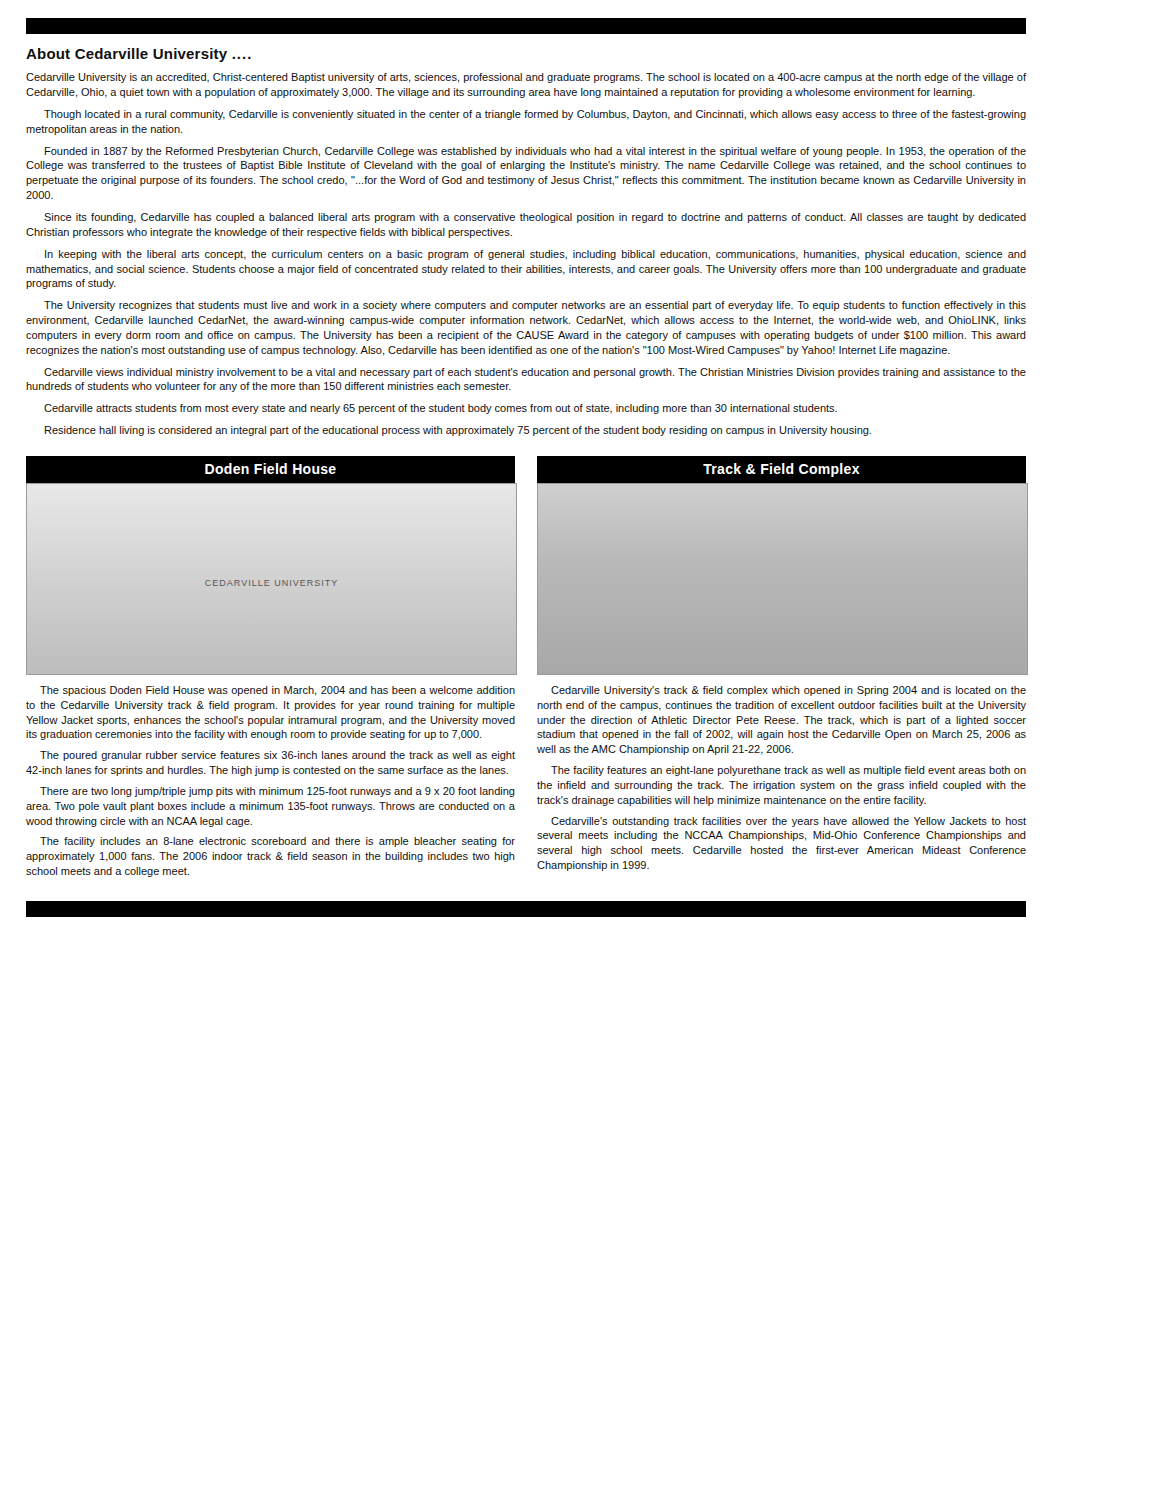About Cedarville University ....
Cedarville University is an accredited, Christ-centered Baptist university of arts, sciences, professional and graduate programs. The school is located on a 400-acre campus at the north edge of the village of Cedarville, Ohio, a quiet town with a population of approximately 3,000. The village and its surrounding area have long maintained a reputation for providing a wholesome environment for learning.
Though located in a rural community, Cedarville is conveniently situated in the center of a triangle formed by Columbus, Dayton, and Cincinnati, which allows easy access to three of the fastest-growing metropolitan areas in the nation.
Founded in 1887 by the Reformed Presbyterian Church, Cedarville College was established by individuals who had a vital interest in the spiritual welfare of young people. In 1953, the operation of the College was transferred to the trustees of Baptist Bible Institute of Cleveland with the goal of enlarging the Institute's ministry. The name Cedarville College was retained, and the school continues to perpetuate the original purpose of its founders. The school credo, "...for the Word of God and testimony of Jesus Christ," reflects this commitment. The institution became known as Cedarville University in 2000.
Since its founding, Cedarville has coupled a balanced liberal arts program with a conservative theological position in regard to doctrine and patterns of conduct. All classes are taught by dedicated Christian professors who integrate the knowledge of their respective fields with biblical perspectives.
In keeping with the liberal arts concept, the curriculum centers on a basic program of general studies, including biblical education, communications, humanities, physical education, science and mathematics, and social science. Students choose a major field of concentrated study related to their abilities, interests, and career goals. The University offers more than 100 undergraduate and graduate programs of study.
The University recognizes that students must live and work in a society where computers and computer networks are an essential part of everyday life. To equip students to function effectively in this environment, Cedarville launched CedarNet, the award-winning campus-wide computer information network. CedarNet, which allows access to the Internet, the world-wide web, and OhioLINK, links computers in every dorm room and office on campus. The University has been a recipient of the CAUSE Award in the category of campuses with operating budgets of under $100 million. This award recognizes the nation's most outstanding use of campus technology. Also, Cedarville has been identified as one of the nation's "100 Most-Wired Campuses" by Yahoo! Internet Life magazine.
Cedarville views individual ministry involvement to be a vital and necessary part of each student's education and personal growth. The Christian Ministries Division provides training and assistance to the hundreds of students who volunteer for any of the more than 150 different ministries each semester.
Cedarville attracts students from most every state and nearly 65 percent of the student body comes from out of state, including more than 30 international students.
Residence hall living is considered an integral part of the educational process with approximately 75 percent of the student body residing on campus in University housing.
Doden Field House
CEDARVILLE UNIVERSITY
The spacious Doden Field House was opened in March, 2004 and has been a welcome addition to the Cedarville University track & field program. It provides for year round training for multiple Yellow Jacket sports, enhances the school's popular intramural program, and the University moved its graduation ceremonies into the facility with enough room to provide seating for up to 7,000.
The poured granular rubber service features six 36-inch lanes around the track as well as eight 42-inch lanes for sprints and hurdles. The high jump is contested on the same surface as the lanes.
There are two long jump/triple jump pits with minimum 125-foot runways and a 9 x 20 foot landing area. Two pole vault plant boxes include a minimum 135-foot runways. Throws are conducted on a wood throwing circle with an NCAA legal cage.
The facility includes an 8-lane electronic scoreboard and there is ample bleacher seating for approximately 1,000 fans. The 2006 indoor track & field season in the building includes two high school meets and a college meet.
Track & Field Complex
Cedarville University's track & field complex which opened in Spring 2004 and is located on the north end of the campus, continues the tradition of excellent outdoor facilities built at the University under the direction of Athletic Director Pete Reese. The track, which is part of a lighted soccer stadium that opened in the fall of 2002, will again host the Cedarville Open on March 25, 2006 as well as the AMC Championship on April 21-22, 2006.
The facility features an eight-lane polyurethane track as well as multiple field event areas both on the infield and surrounding the track. The irrigation system on the grass infield coupled with the track's drainage capabilities will help minimize maintenance on the entire facility.
Cedarville's outstanding track facilities over the years have allowed the Yellow Jackets to host several meets including the NCCAA Championships, Mid-Ohio Conference Championships and several high school meets. Cedarville hosted the first-ever American Mideast Conference Championship in 1999.